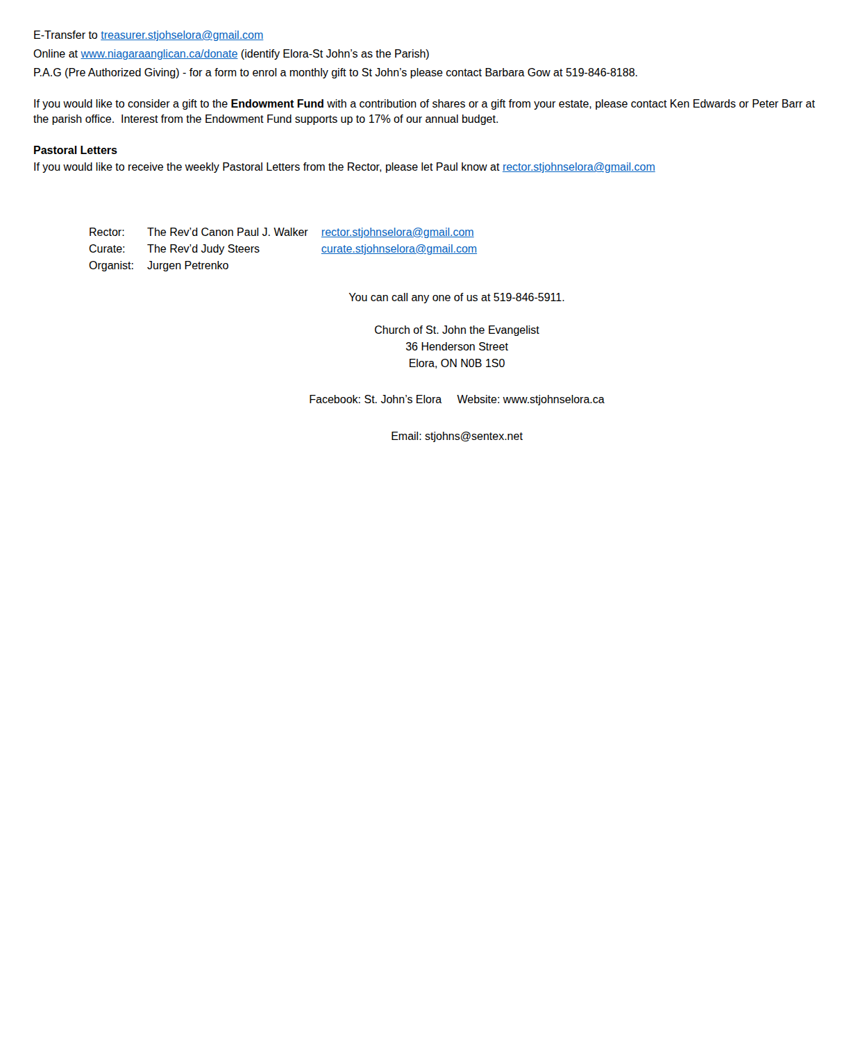E-Transfer to treasurer.stjohselora@gmail.com
Online at www.niagaraanglican.ca/donate (identify Elora-St John’s as the Parish)
P.A.G (Pre Authorized Giving) - for a form to enrol a monthly gift to St John’s please contact Barbara Gow at 519-846-8188.
If you would like to consider a gift to the Endowment Fund with a contribution of shares or a gift from your estate, please contact Ken Edwards or Peter Barr at the parish office. Interest from the Endowment Fund supports up to 17% of our annual budget.
Pastoral Letters
If you would like to receive the weekly Pastoral Letters from the Rector, please let Paul know at rector.stjohnselora@gmail.com
| Rector: | The Rev’d Canon Paul J. Walker | rector.stjohnselora@gmail.com |
| Curate: | The Rev’d Judy Steers | curate.stjohnselora@gmail.com |
| Organist: | Jurgen Petrenko | |
You can call any one of us at 519-846-5911.
Church of St. John the Evangelist
36 Henderson Street
Elora, ON N0B 1S0
Facebook: St. John’s Elora Website: www.stjohnselora.ca
Email: stjohns@sentex.net